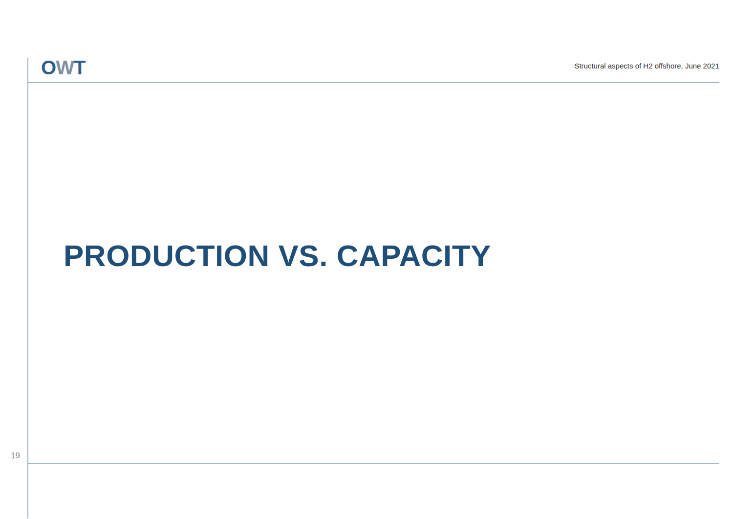OWT
Structural aspects of H2 offshore, June 2021
PRODUCTION VS. CAPACITY
19